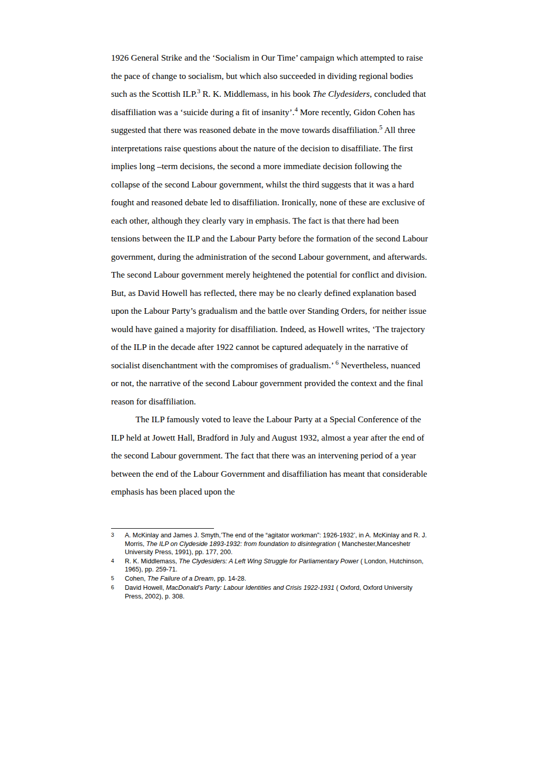1926 General Strike and the ‘Socialism in Our Time’ campaign which attempted to raise the pace of change to socialism, but which also succeeded in dividing regional bodies such as the Scottish ILP.3 R. K. Middlemass, in his book The Clydesiders, concluded that disaffiliation was a ‘suicide during a fit of insanity’.4 More recently, Gidon Cohen has suggested that there was reasoned debate in the move towards disaffiliation.5 All three interpretations raise questions about the nature of the decision to disaffiliate. The first implies long –term decisions, the second a more immediate decision following the collapse of the second Labour government, whilst the third suggests that it was a hard fought and reasoned debate led to disaffiliation. Ironically, none of these are exclusive of each other, although they clearly vary in emphasis. The fact is that there had been tensions between the ILP and the Labour Party before the formation of the second Labour government, during the administration of the second Labour government, and afterwards. The second Labour government merely heightened the potential for conflict and division. But, as David Howell has reflected, there may be no clearly defined explanation based upon the Labour Party’s gradualism and the battle over Standing Orders, for neither issue would have gained a majority for disaffiliation. Indeed, as Howell writes, ‘The trajectory of the ILP in the decade after 1922 cannot be captured adequately in the narrative of socialist disenchantment with the compromises of gradualism.’ 6 Nevertheless, nuanced or not, the narrative of the second Labour government provided the context and the final reason for disaffiliation.
The ILP famously voted to leave the Labour Party at a Special Conference of the ILP held at Jowett Hall, Bradford in July and August 1932, almost a year after the end of the second Labour government. The fact that there was an intervening period of a year between the end of the Labour Government and disaffiliation has meant that considerable emphasis has been placed upon the
3
A. McKinlay and James J. Smyth,’The end of the “agitator workman”: 1926-1932’, in A. McKinlay and R. J. Morris, The ILP on Clydeside 1893-1932: from foundation to disintegration ( Manchester,Manceshetr University Press, 1991), pp. 177, 200.
4
R. K. Middlemass, The Clydesiders: A Left Wing Struggle for Parliamentary Power ( London, Hutchinson, 1965), pp. 259-71.
5
Cohen, The Failure of a Dream, pp. 14-28.
6
David Howell, MacDonald’s Party: Labour Identities and Crisis 1922-1931 ( Oxford, Oxford University Press, 2002), p. 308.